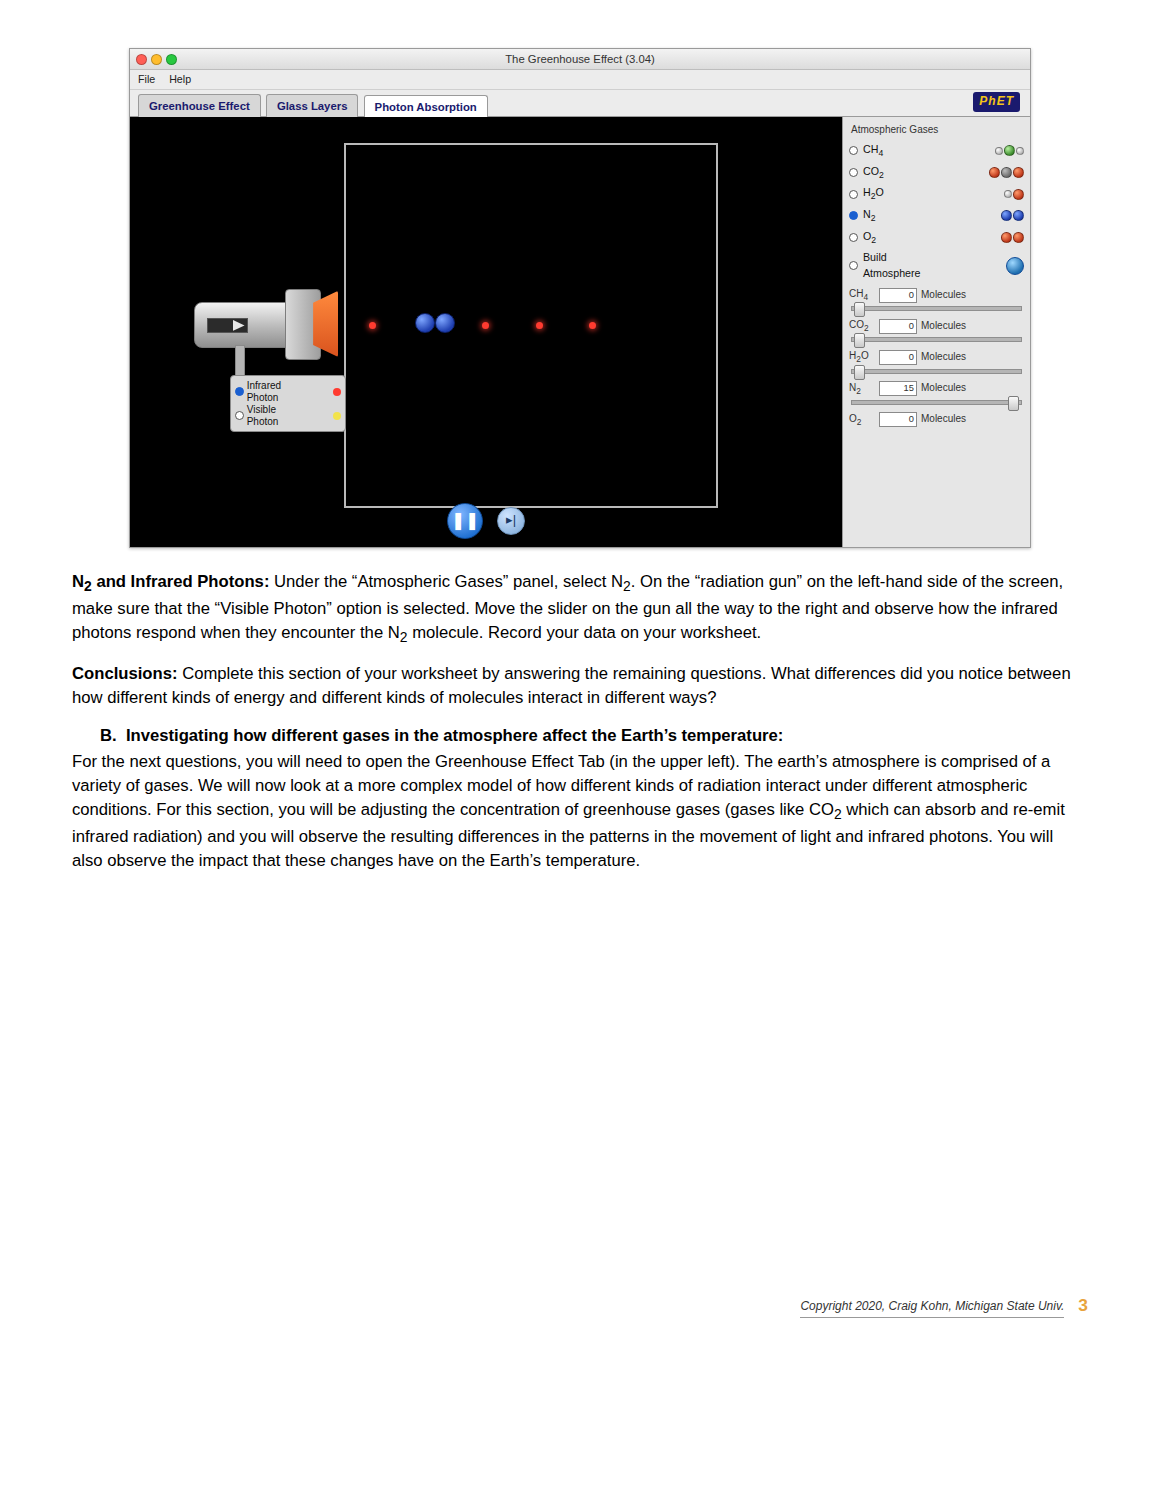The Greenhouse Effect (3.04)
File Help
Greenhouse Effect Glass Layers Photon Absorption PhET
Infrared
Photon
Visible
Photon
❚❚
▸|
Atmospheric Gases
CH4
CO2
H2O
N2
O2
Build
Atmosphere
CH40 Molecules
CO20 Molecules
H2O 0 Molecules
N215 Molecules
O20 Molecules
N2 and Infrared Photons: Under the “Atmospheric Gases” panel, select N2. On the “radiation gun” on the left-hand side of the screen, make sure that the “Visible Photon” option is selected. Move the slider on the gun all the way to the right and observe how the infrared photons respond when they encounter the N2 molecule. Record your data on your worksheet.
Conclusions: Complete this section of your worksheet by answering the remaining questions. What differences did you notice between how different kinds of energy and different kinds of molecules interact in different ways?
B. Investigating how different gases in the atmosphere affect the Earth’s temperature:
For the next questions, you will need to open the Greenhouse Effect Tab (in the upper left). The earth’s atmosphere is comprised of a variety of gases. We will now look at a more complex model of how different kinds of radiation interact under different atmospheric conditions. For this section, you will be adjusting the concentration of greenhouse gases (gases like CO2 which can absorb and re-emit infrared radiation) and you will observe the resulting differences in the patterns in the movement of light and infrared photons. You will also observe the impact that these changes have on the Earth’s temperature.
Copyright 2020, Craig Kohn, Michigan State Univ. 3